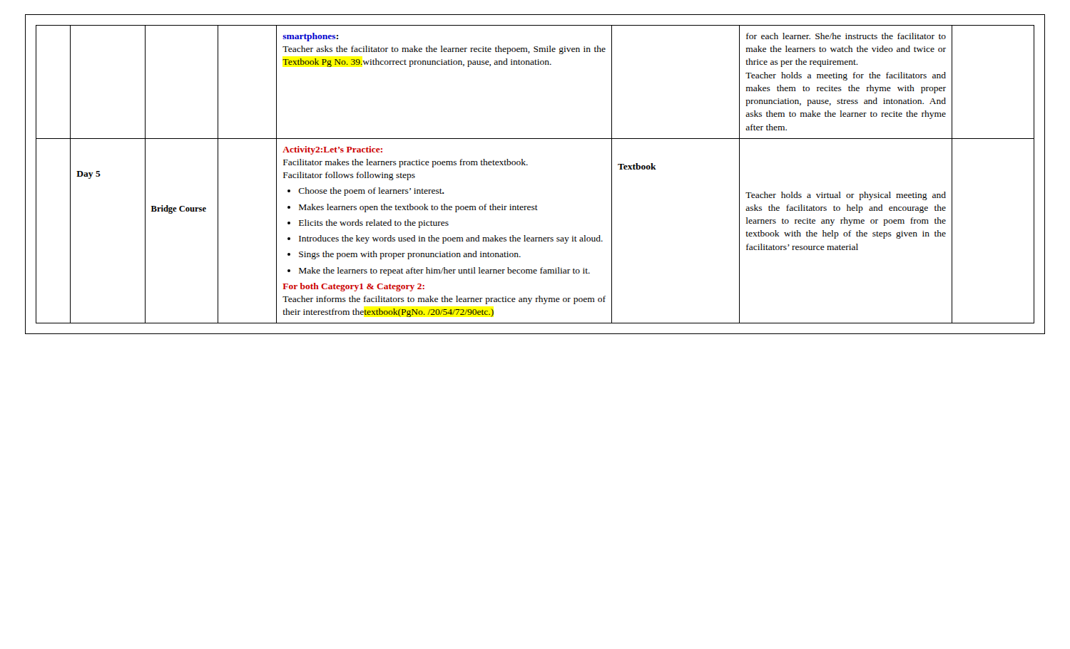| | | | | smartphones : Teacher asks the facilitator to make the learner recite the poem, Smile given in the Textbook Pg No. 39. with correct pronunciation, pause, and intonation. | | for each learner. She/he instructs the facilitator to make the learners to watch the video and twice or thrice as per the requirement. Teacher holds a meeting for the facilitators and makes them to recites the rhyme with proper pronunciation, pause, stress and intonation. And asks them to make the learner to recite the rhyme after them. | |
| | Day 5 | Bridge Course | | Activity2:Let’s Practice: Facilitator makes the learners practice poems from the textbook. Facilitator follows following steps Choose the poem of learners’ interest . Makes learners open the textbook to the poem of their interest Elicits the words related to the pictures Introduces the key words used in the poem and makes the learners say it aloud. Sings the poem with proper pronunciation and intonation. Make the learners to repeat after him/her until learner become familiar to it. For both Category1 & Category 2: Teacher informs the facilitators to make the learner practice any rhyme or poem of their interest from the textbook(PgNo. /20/54/72/90etc.) | Textbook | Teacher holds a virtual or physical meeting and asks the facilitators to help and encourage the learners to recite any rhyme or poem from the textbook with the help of the steps given in the facilitators’ resource material | |